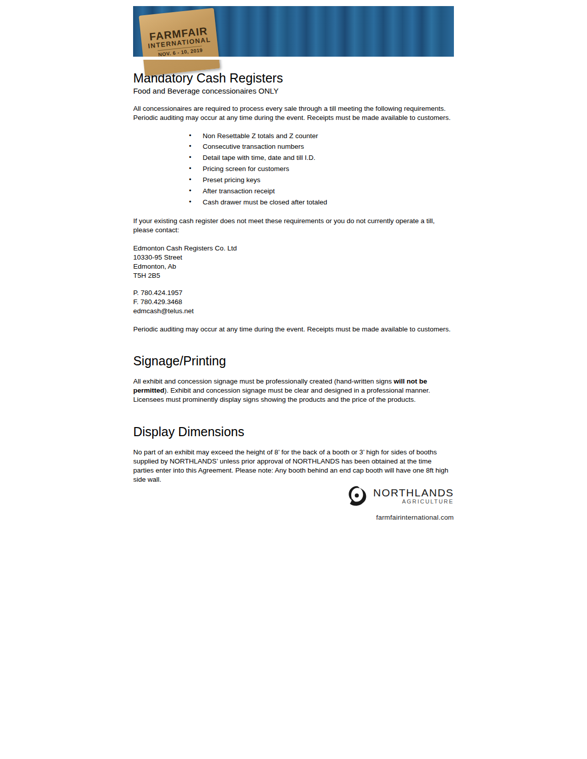FARMFAIR
INTERNATIONAL
NOV. 6 - 10, 2019
Mandatory Cash Registers
Food and Beverage concessionaires ONLY
All concessionaires are required to process every sale through a till meeting the following requirements. Periodic auditing may occur at any time during the event. Receipts must be made available to customers.
Non Resettable Z totals and Z counter
Consecutive transaction numbers
Detail tape with time, date and till I.D.
Pricing screen for customers
Preset pricing keys
After transaction receipt
Cash drawer must be closed after totaled
If your existing cash register does not meet these requirements or you do not currently operate a till, please contact:
Edmonton Cash Registers Co. Ltd
10330-95 Street
Edmonton, Ab
T5H 2B5
P. 780.424.1957
F. 780.429.3468
edmcash@telus.net
Periodic auditing may occur at any time during the event. Receipts must be made available to customers.
Signage/Printing
All exhibit and concession signage must be professionally created (hand-written signs will not be permitted). Exhibit and concession signage must be clear and designed in a professional manner. Licensees must prominently display signs showing the products and the price of the products.
Display Dimensions
No part of an exhibit may exceed the height of 8’ for the back of a booth or 3’ high for sides of booths supplied by NORTHLANDS’ unless prior approval of NORTHLANDS has been obtained at the time parties enter into this Agreement. Please note: Any booth behind an end cap booth will have one 8ft high side wall.
NORTHLANDS
AGRICULTURE
farmfairinternational.com